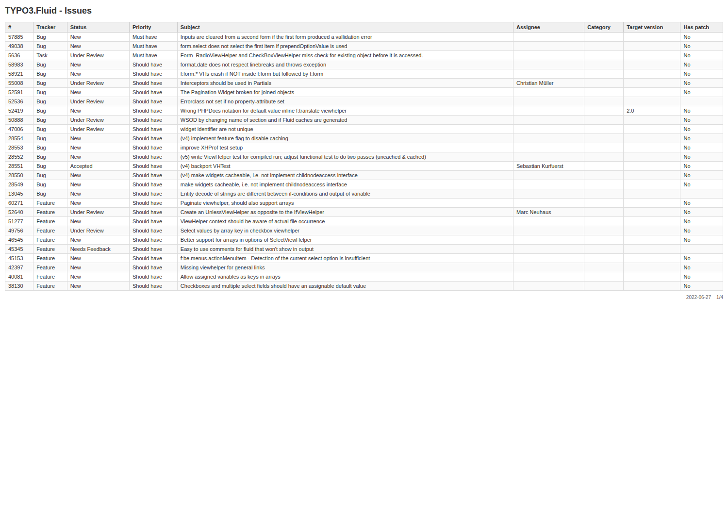TYPO3.Fluid - Issues
| # | Tracker | Status | Priority | Subject | Assignee | Category | Target version | Has patch |
| --- | --- | --- | --- | --- | --- | --- | --- | --- |
| 57885 | Bug | New | Must have | Inputs are cleared from a second form if the first form produced a vallidation error | | | | No |
| 49038 | Bug | New | Must have | form.select does not select the first item if prependOptionValue is used | | | | No |
| 5636 | Task | Under Review | Must have | Form_RadioViewHelper and CheckBoxViewHelper miss check for existing object before it is accessed. | | | | No |
| 58983 | Bug | New | Should have | format.date does not respect linebreaks and throws exception | | | | No |
| 58921 | Bug | New | Should have | f:form.* VHs crash if NOT inside f:form but followed by f:form | | | | No |
| 55008 | Bug | Under Review | Should have | Interceptors should be used in Partials | Christian Müller | | | No |
| 52591 | Bug | New | Should have | The Pagination Widget broken for joined objects | | | | No |
| 52536 | Bug | Under Review | Should have | Errorclass not set if no property-attribute set | | | | |
| 52419 | Bug | New | Should have | Wrong PHPDocs notation for default value inline f:translate viewhelper | | | 2.0 | No |
| 50888 | Bug | Under Review | Should have | WSOD by changing name of section and if Fluid caches are generated | | | | No |
| 47006 | Bug | Under Review | Should have | widget identifier are not unique | | | | No |
| 28554 | Bug | New | Should have | (v4) implement feature flag to disable caching | | | | No |
| 28553 | Bug | New | Should have | improve XHProf test setup | | | | No |
| 28552 | Bug | New | Should have | (v5) write ViewHelper test for compiled run; adjust functional test to do two passes (uncached & cached) | | | | No |
| 28551 | Bug | Accepted | Should have | (v4) backport VHTest | Sebastian Kurfuerst | | | No |
| 28550 | Bug | New | Should have | (v4) make widgets cacheable, i.e. not implement childnodeaccess interface | | | | No |
| 28549 | Bug | New | Should have | make widgets cacheable, i.e. not implement childnodeaccess interface | | | | No |
| 13045 | Bug | New | Should have | Entity decode of strings are different between if-conditions and output of variable | | | | |
| 60271 | Feature | New | Should have | Paginate viewhelper, should also support arrays | | | | No |
| 52640 | Feature | Under Review | Should have | Create an UnlessViewHelper as opposite to the IfViewHelper | Marc Neuhaus | | | No |
| 51277 | Feature | New | Should have | ViewHelper context should be aware of actual file occurrence | | | | No |
| 49756 | Feature | Under Review | Should have | Select values by array key in checkbox viewhelper | | | | No |
| 46545 | Feature | New | Should have | Better support for arrays in options of SelectViewHelper | | | | No |
| 45345 | Feature | Needs Feedback | Should have | Easy to use comments for fluid that won't show in output | | | | |
| 45153 | Feature | New | Should have | f:be.menus.actionMenuItem - Detection of the current select option is insufficient | | | | No |
| 42397 | Feature | New | Should have | Missing viewhelper for general links | | | | No |
| 40081 | Feature | New | Should have | Allow assigned variables as keys in arrays | | | | No |
| 38130 | Feature | New | Should have | Checkboxes and multiple select fields should have an assignable default value | | | | No |
2022-06-27 1/4